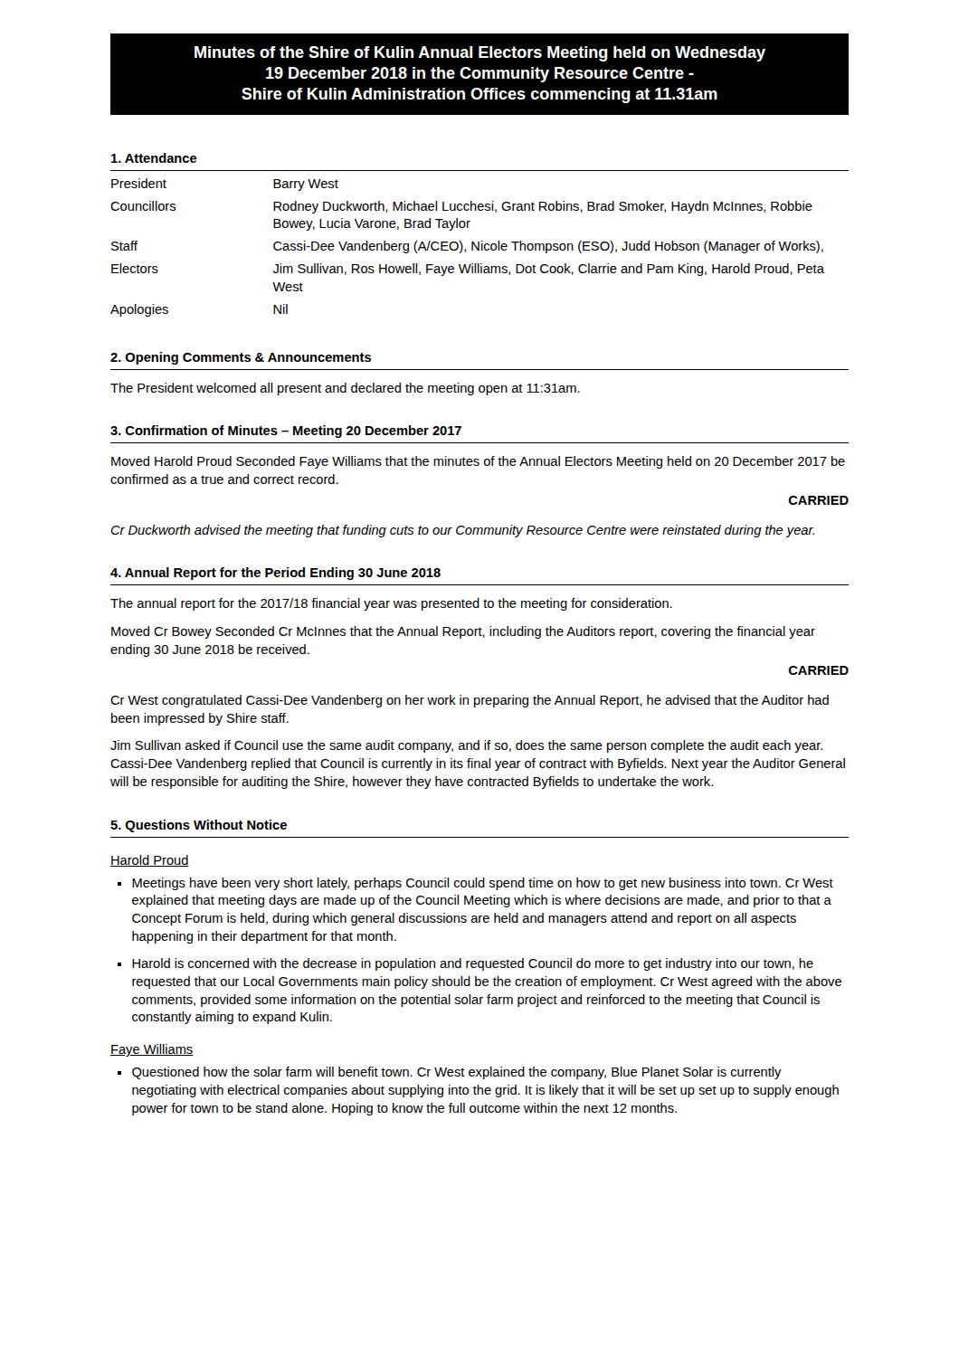Minutes of the Shire of Kulin Annual Electors Meeting held on Wednesday
19 December 2018 in the Community Resource Centre -
Shire of Kulin Administration Offices commencing at 11.31am
1. Attendance
| President | Barry West |
| Councillors | Rodney Duckworth, Michael Lucchesi, Grant Robins, Brad Smoker, Haydn McInnes, Robbie Bowey, Lucia Varone, Brad Taylor |
| Staff | Cassi-Dee Vandenberg (A/CEO), Nicole Thompson (ESO), Judd Hobson (Manager of Works), |
| Electors | Jim Sullivan, Ros Howell, Faye Williams, Dot Cook, Clarrie and Pam King, Harold Proud, Peta West |
| Apologies | Nil |
2. Opening Comments & Announcements
The President welcomed all present and declared the meeting open at 11:31am.
3. Confirmation of Minutes – Meeting 20 December 2017
Moved Harold Proud Seconded Faye Williams that the minutes of the Annual Electors Meeting held on 20 December 2017 be confirmed as a true and correct record.
CARRIED
Cr Duckworth advised the meeting that funding cuts to our Community Resource Centre were reinstated during the year.
4. Annual Report for the Period Ending 30 June 2018
The annual report for the 2017/18 financial year was presented to the meeting for consideration.
Moved Cr Bowey Seconded Cr McInnes that the Annual Report, including the Auditors report, covering the financial year ending 30 June 2018 be received.
CARRIED
Cr West congratulated Cassi-Dee Vandenberg on her work in preparing the Annual Report, he advised that the Auditor had been impressed by Shire staff.
Jim Sullivan asked if Council use the same audit company, and if so, does the same person complete the audit each year. Cassi-Dee Vandenberg replied that Council is currently in its final year of contract with Byfields. Next year the Auditor General will be responsible for auditing the Shire, however they have contracted Byfields to undertake the work.
5. Questions Without Notice
Harold Proud
Meetings have been very short lately, perhaps Council could spend time on how to get new business into town. Cr West explained that meeting days are made up of the Council Meeting which is where decisions are made, and prior to that a Concept Forum is held, during which general discussions are held and managers attend and report on all aspects happening in their department for that month.
Harold is concerned with the decrease in population and requested Council do more to get industry into our town, he requested that our Local Governments main policy should be the creation of employment. Cr West agreed with the above comments, provided some information on the potential solar farm project and reinforced to the meeting that Council is constantly aiming to expand Kulin.
Faye Williams
Questioned how the solar farm will benefit town. Cr West explained the company, Blue Planet Solar is currently negotiating with electrical companies about supplying into the grid. It is likely that it will be set up set up to supply enough power for town to be stand alone. Hoping to know the full outcome within the next 12 months.